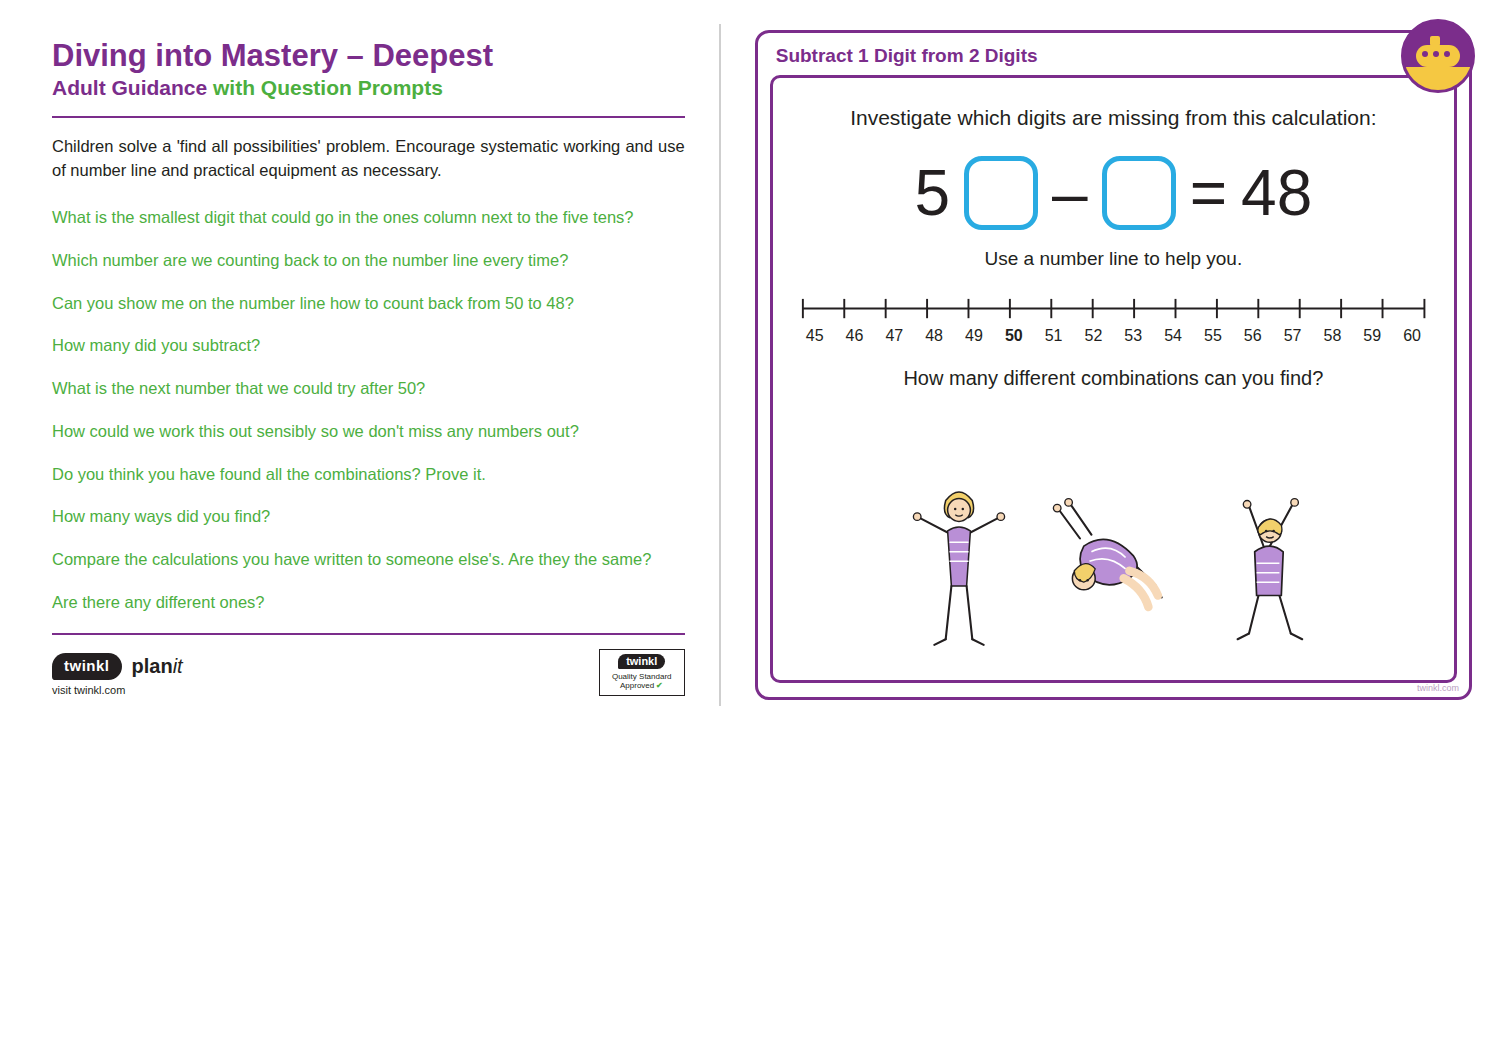Diving into Mastery – Deepest
Adult Guidance with Question Prompts
Children solve a 'find all possibilities' problem. Encourage systematic working and use of number line and practical equipment as necessary.
What is the smallest digit that could go in the ones column next to the five tens?
Which number are we counting back to on the number line every time?
Can you show me on the number line how to count back from 50 to 48?
How many did you subtract?
What is the next number that we could try after 50?
How could we work this out sensibly so we don't miss any numbers out?
Do you think you have found all the combinations? Prove it.
How many ways did you find?
Compare the calculations you have written to someone else's. Are they the same?
Are there any different ones?
twinkl planit
visit twinkl.com
twinkl
Quality Standard
Approved ✔
Subtract 1 Digit from 2 Digits
Investigate which digits are missing from this calculation:
5 – = 48
Use a number line to help you.
4546474849 5051525354 555657585960
How many different combinations can you find?
twinkl.com